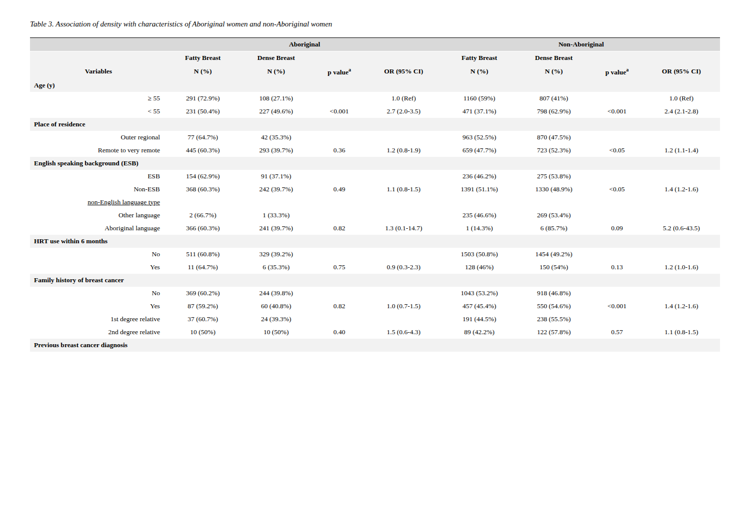Table 3. Association of density with characteristics of Aboriginal women and non-Aboriginal women
| | Aboriginal | Non-Aboriginal |
| --- | --- | --- |
| | Fatty Breast | Dense Breast | | | Fatty Breast | Dense Breast | | |
| Variables | N (%) | N (%) | p value a | OR (95% CI) | N (%) | N (%) | p value a | OR (95% CI) |
| Age (y) |
| ≥ 55 | 291 (72.9%) | 108 (27.1%) | | 1.0 (Ref) | 1160 (59%) | 807 (41%) | | 1.0 (Ref) |
| < 55 | 231 (50.4%) | 227 (49.6%) | <0.001 | 2.7 (2.0-3.5) | 471 (37.1%) | 798 (62.9%) | <0.001 | 2.4 (2.1-2.8) |
| Place of residence |
| Outer regional | 77 (64.7%) | 42 (35.3%) | | | 963 (52.5%) | 870 (47.5%) | | |
| Remote to very remote | 445 (60.3%) | 293 (39.7%) | 0.36 | 1.2 (0.8-1.9) | 659 (47.7%) | 723 (52.3%) | <0.05 | 1.2 (1.1-1.4) |
| English speaking background (ESB) |
| ESB | 154 (62.9%) | 91 (37.1%) | | | 236 (46.2%) | 275 (53.8%) | | |
| Non-ESB | 368 (60.3%) | 242 (39.7%) | 0.49 | 1.1 (0.8-1.5) | 1391 (51.1%) | 1330 (48.9%) | <0.05 | 1.4 (1.2-1.6) |
| non-English language type | | | | | | | | |
| Other language | 2 (66.7%) | 1 (33.3%) | | | 235 (46.6%) | 269 (53.4%) | | |
| Aboriginal language | 366 (60.3%) | 241 (39.7%) | 0.82 | 1.3 (0.1-14.7) | 1 (14.3%) | 6 (85.7%) | 0.09 | 5.2 (0.6-43.5) |
| HRT use within 6 months |
| No | 511 (60.8%) | 329 (39.2%) | | | 1503 (50.8%) | 1454 (49.2%) | | |
| Yes | 11 (64.7%) | 6 (35.3%) | 0.75 | 0.9 (0.3-2.3) | 128 (46%) | 150 (54%) | 0.13 | 1.2 (1.0-1.6) |
| Family history of breast cancer |
| No | 369 (60.2%) | 244 (39.8%) | | | 1043 (53.2%) | 918 (46.8%) | | |
| Yes | 87 (59.2%) | 60 (40.8%) | 0.82 | 1.0 (0.7-1.5) | 457 (45.4%) | 550 (54.6%) | <0.001 | 1.4 (1.2-1.6) |
| 1st degree relative | 37 (60.7%) | 24 (39.3%) | | | 191 (44.5%) | 238 (55.5%) | | |
| 2nd degree relative | 10 (50%) | 10 (50%) | 0.40 | 1.5 (0.6-4.3) | 89 (42.2%) | 122 (57.8%) | 0.57 | 1.1 (0.8-1.5) |
| Previous breast cancer diagnosis |